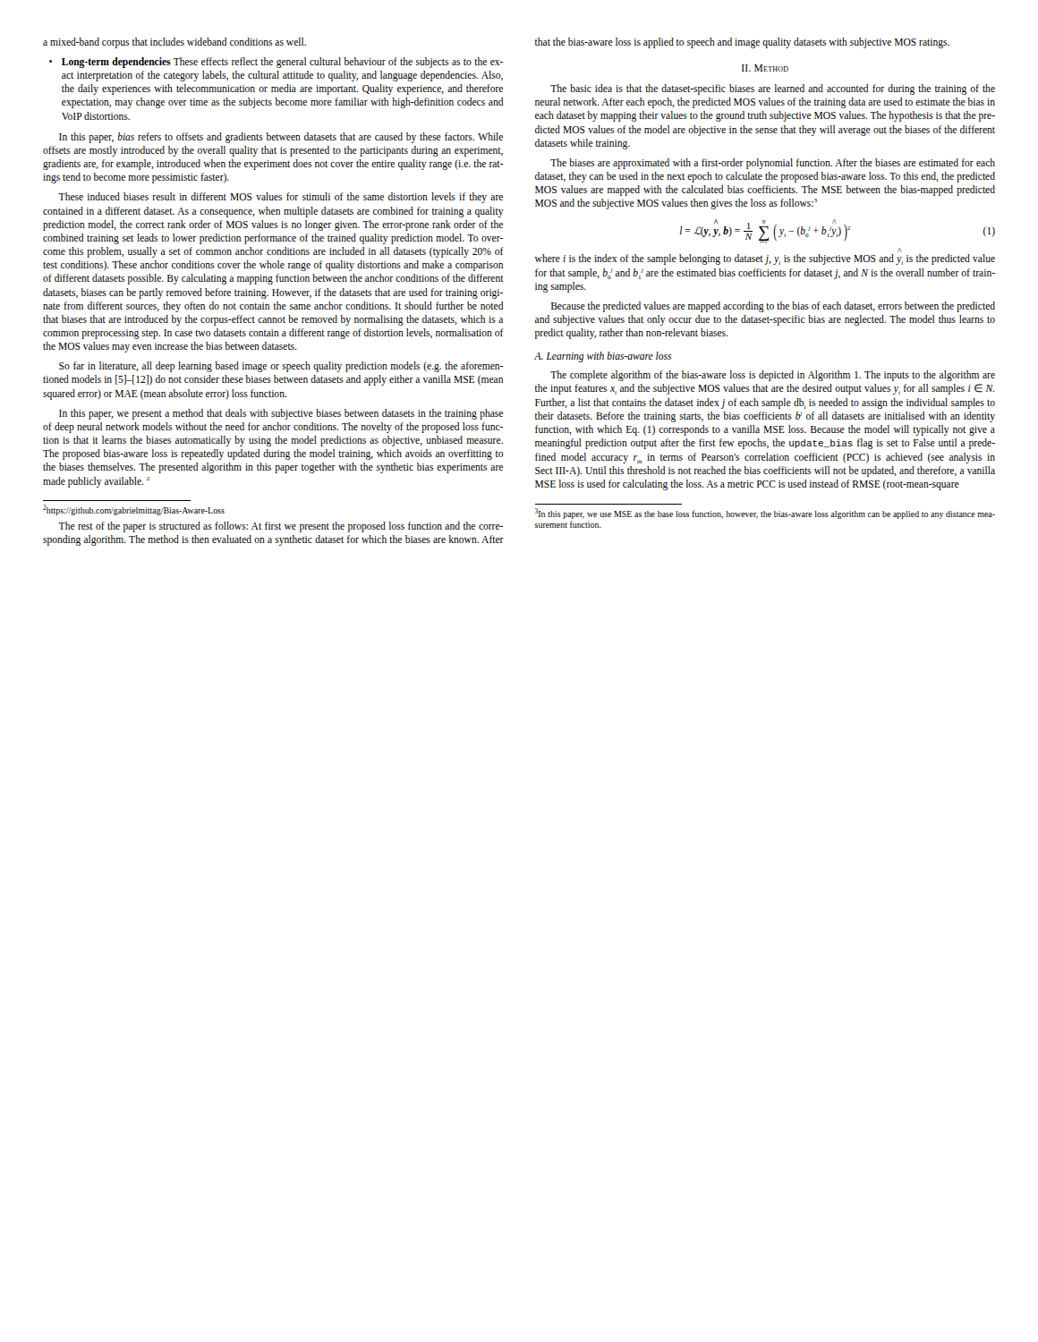a mixed-band corpus that includes wideband conditions as well.
Long-term dependencies These effects reflect the general cultural behaviour of the subjects as to the exact interpretation of the category labels, the cultural attitude to quality, and language dependencies. Also, the daily experiences with telecommunication or media are important. Quality experience, and therefore expectation, may change over time as the subjects become more familiar with high-definition codecs and VoIP distortions.
In this paper, bias refers to offsets and gradients between datasets that are caused by these factors. While offsets are mostly introduced by the overall quality that is presented to the participants during an experiment, gradients are, for example, introduced when the experiment does not cover the entire quality range (i.e. the ratings tend to become more pessimistic faster).
These induced biases result in different MOS values for stimuli of the same distortion levels if they are contained in a different dataset. As a consequence, when multiple datasets are combined for training a quality prediction model, the correct rank order of MOS values is no longer given. The error-prone rank order of the combined training set leads to lower prediction performance of the trained quality prediction model. To overcome this problem, usually a set of common anchor conditions are included in all datasets (typically 20% of test conditions). These anchor conditions cover the whole range of quality distortions and make a comparison of different datasets possible. By calculating a mapping function between the anchor conditions of the different datasets, biases can be partly removed before training. However, if the datasets that are used for training originate from different sources, they often do not contain the same anchor conditions. It should further be noted that biases that are introduced by the corpus-effect cannot be removed by normalising the datasets, which is a common preprocessing step. In case two datasets contain a different range of distortion levels, normalisation of the MOS values may even increase the bias between datasets.
So far in literature, all deep learning based image or speech quality prediction models (e.g. the aforementioned models in [5]–[12]) do not consider these biases between datasets and apply either a vanilla MSE (mean squared error) or MAE (mean absolute error) loss function.
In this paper, we present a method that deals with subjective biases between datasets in the training phase of deep neural network models without the need for anchor conditions. The novelty of the proposed loss function is that it learns the biases automatically by using the model predictions as objective, unbiased measure. The proposed bias-aware loss is repeatedly updated during the model training, which avoids an overfitting to the biases themselves. The presented algorithm in this paper together with the synthetic bias experiments are made publicly available. 2
2https://github.com/gabrielmittag/Bias-Aware-Loss
The rest of the paper is structured as follows: At first we present the proposed loss function and the corresponding algorithm. The method is then evaluated on a synthetic dataset for which the biases are known. After that the bias-aware loss is applied to speech and image quality datasets with subjective MOS ratings.
II. Method
The basic idea is that the dataset-specific biases are learned and accounted for during the training of the neural network. After each epoch, the predicted MOS values of the training data are used to estimate the bias in each dataset by mapping their values to the ground truth subjective MOS values. The hypothesis is that the predicted MOS values of the model are objective in the sense that they will average out the biases of the different datasets while training.
The biases are approximated with a first-order polynomial function. After the biases are estimated for each dataset, they can be used in the next epoch to calculate the proposed bias-aware loss. To this end, the predicted MOS values are mapped with the calculated bias coefficients. The MSE between the bias-mapped predicted MOS and the subjective MOS values then gives the loss as follows:3
l = ℒ(y, y, b) = 1 N N∑i=1 ( yi − (b0j + b1jyi) )2 (1)
where i is the index of the sample belonging to dataset j, yi is the subjective MOS and yi is the predicted value for that sample, b0j and b1j are the estimated bias coefficients for dataset j, and N is the overall number of training samples.
Because the predicted values are mapped according to the bias of each dataset, errors between the predicted and subjective values that only occur due to the dataset-specific bias are neglected. The model thus learns to predict quality, rather than non-relevant biases.
A. Learning with bias-aware loss
The complete algorithm of the bias-aware loss is depicted in Algorithm 1. The inputs to the algorithm are the input features xi and the subjective MOS values that are the desired output values yi for all samples i ∈ N. Further, a list that contains the dataset index j of each sample dbi is needed to assign the individual samples to their datasets. Before the training starts, the bias coefficients bj of all datasets are initialised with an identity function, with which Eq. (1) corresponds to a vanilla MSE loss. Because the model will typically not give a meaningful prediction output after the first few epochs, the update_bias flag is set to False until a predefined model accuracy rth in terms of Pearson's correlation coefficient (PCC) is achieved (see analysis in Sect III-A). Until this threshold is not reached the bias coefficients will not be updated, and therefore, a vanilla MSE loss is used for calculating the loss. As a metric PCC is used instead of RMSE (root-mean-square
3In this paper, we use MSE as the base loss function, however, the bias-aware loss algorithm can be applied to any distance measurement function.